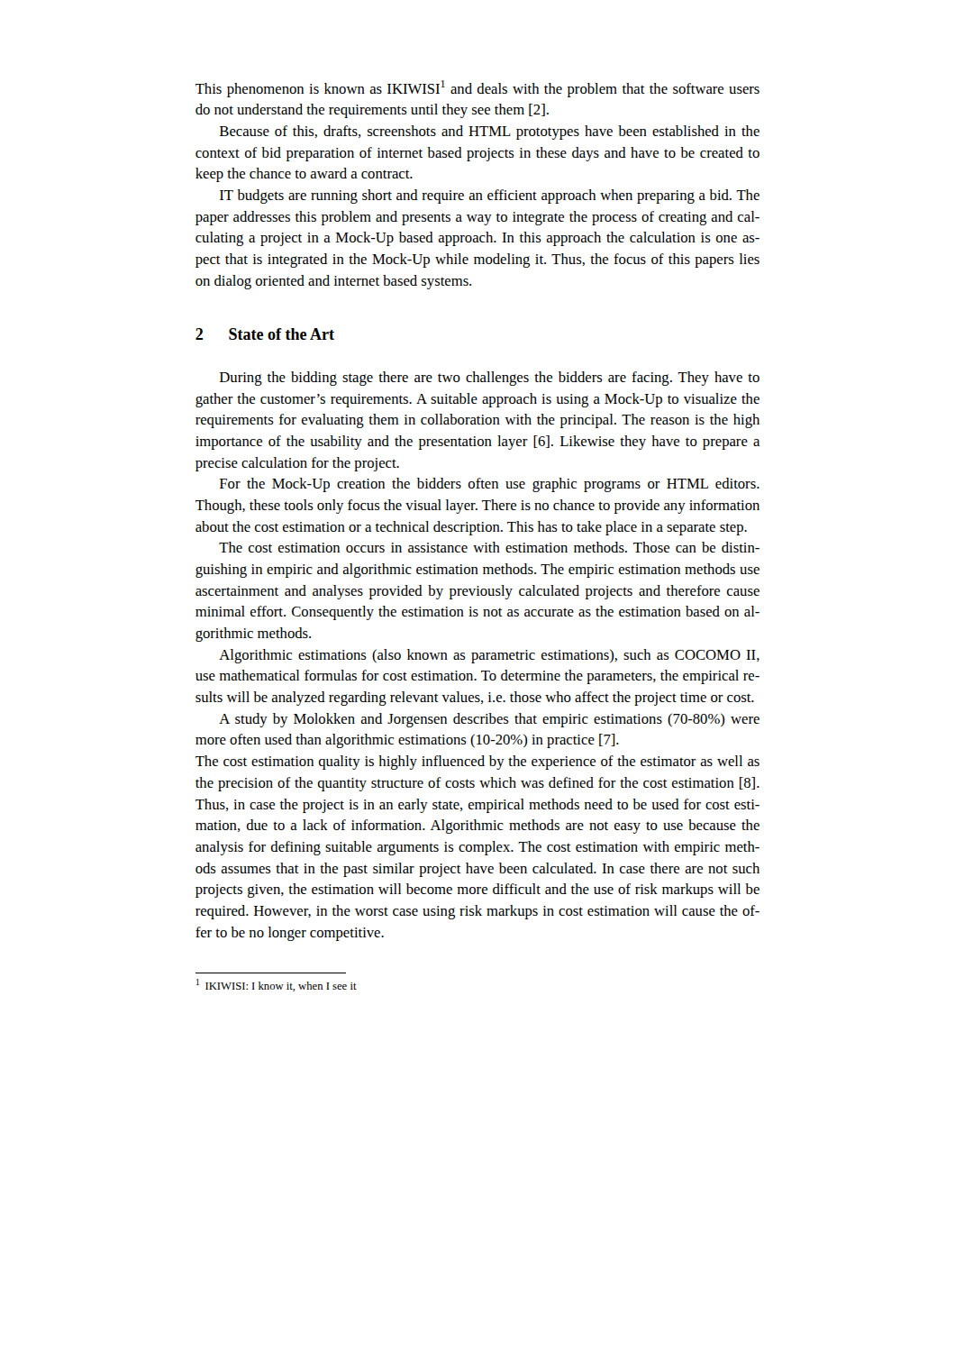This phenomenon is known as IKIWISI1 and deals with the problem that the software users do not understand the requirements until they see them [2].
Because of this, drafts, screenshots and HTML prototypes have been established in the context of bid preparation of internet based projects in these days and have to be created to keep the chance to award a contract.
IT budgets are running short and require an efficient approach when preparing a bid. The paper addresses this problem and presents a way to integrate the process of creating and calculating a project in a Mock-Up based approach. In this approach the calculation is one aspect that is integrated in the Mock-Up while modeling it. Thus, the focus of this papers lies on dialog oriented and internet based systems.
2 State of the Art
During the bidding stage there are two challenges the bidders are facing. They have to gather the customer’s requirements. A suitable approach is using a Mock-Up to visualize the requirements for evaluating them in collaboration with the principal. The reason is the high importance of the usability and the presentation layer [6]. Likewise they have to prepare a precise calculation for the project.
For the Mock-Up creation the bidders often use graphic programs or HTML editors. Though, these tools only focus the visual layer. There is no chance to provide any information about the cost estimation or a technical description. This has to take place in a separate step.
The cost estimation occurs in assistance with estimation methods. Those can be distinguishing in empiric and algorithmic estimation methods. The empiric estimation methods use ascertainment and analyses provided by previously calculated projects and therefore cause minimal effort. Consequently the estimation is not as accurate as the estimation based on algorithmic methods.
Algorithmic estimations (also known as parametric estimations), such as COCOMO II, use mathematical formulas for cost estimation. To determine the parameters, the empirical results will be analyzed regarding relevant values, i.e. those who affect the project time or cost.
A study by Molokken and Jorgensen describes that empiric estimations (70-80%) were more often used than algorithmic estimations (10-20%) in practice [7].
The cost estimation quality is highly influenced by the experience of the estimator as well as the precision of the quantity structure of costs which was defined for the cost estimation [8]. Thus, in case the project is in an early state, empirical methods need to be used for cost estimation, due to a lack of information. Algorithmic methods are not easy to use because the analysis for defining suitable arguments is complex. The cost estimation with empiric methods assumes that in the past similar project have been calculated. In case there are not such projects given, the estimation will become more difficult and the use of risk markups will be required. However, in the worst case using risk markups in cost estimation will cause the offer to be no longer competitive.
1 IKIWISI: I know it, when I see it